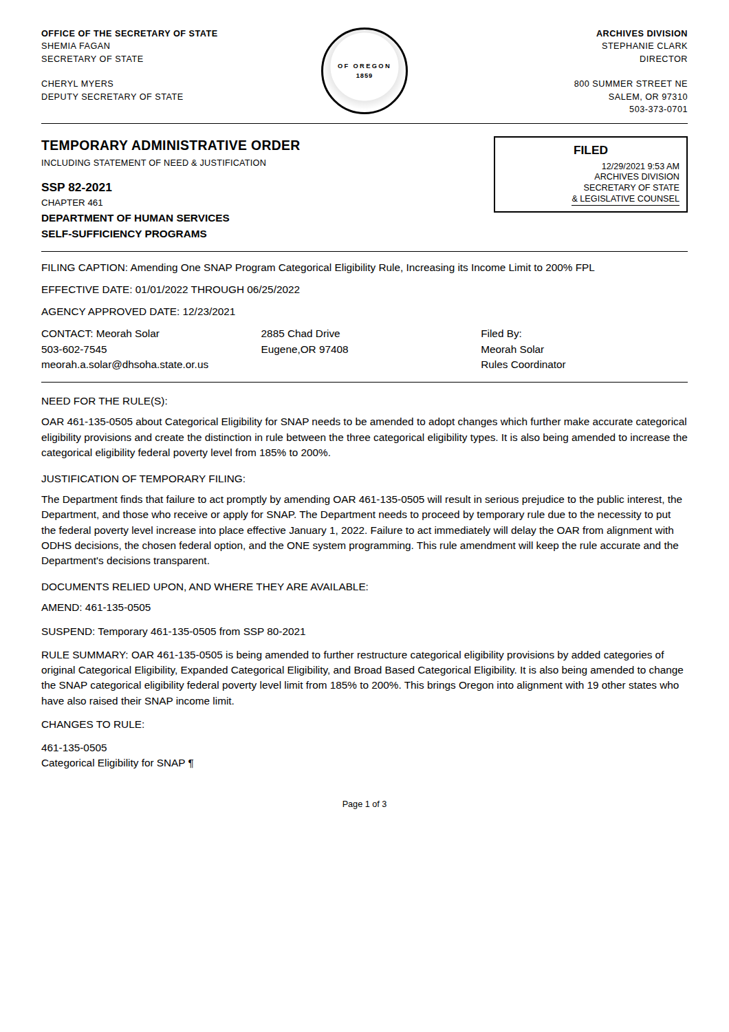OFFICE OF THE SECRETARY OF STATE
SHEMIA FAGAN
SECRETARY OF STATE
CHERYL MYERS
DEPUTY SECRETARY OF STATE
OF OREGON
1859
ARCHIVES DIVISION
STEPHANIE CLARK
DIRECTOR
800 SUMMER STREET NE
SALEM, OR 97310
503-373-0701
TEMPORARY ADMINISTRATIVE ORDER
INCLUDING STATEMENT OF NEED & JUSTIFICATION
SSP 82-2021
CHAPTER 461
DEPARTMENT OF HUMAN SERVICES
SELF-SUFFICIENCY PROGRAMS
FILED
12/29/2021 9:53 AM
ARCHIVES DIVISION
SECRETARY OF STATE
& LEGISLATIVE COUNSEL
FILING CAPTION: Amending One SNAP Program Categorical Eligibility Rule, Increasing its Income Limit to 200% FPL
EFFECTIVE DATE: 01/01/2022 THROUGH 06/25/2022
AGENCY APPROVED DATE: 12/23/2021
CONTACT: Meorah Solar
503-602-7545
meorah.a.solar@dhsoha.state.or.us
2885 Chad Drive
Eugene,OR 97408
Filed By:
Meorah Solar
Rules Coordinator
NEED FOR THE RULE(S):
OAR 461-135-0505 about Categorical Eligibility for SNAP needs to be amended to adopt changes which further make accurate categorical eligibility provisions and create the distinction in rule between the three categorical eligibility types. It is also being amended to increase the categorical eligibility federal poverty level from 185% to 200%.
JUSTIFICATION OF TEMPORARY FILING:
The Department finds that failure to act promptly by amending OAR 461-135-0505 will result in serious prejudice to the public interest, the Department, and those who receive or apply for SNAP. The Department needs to proceed by temporary rule due to the necessity to put the federal poverty level increase into place effective January 1, 2022. Failure to act immediately will delay the OAR from alignment with ODHS decisions, the chosen federal option, and the ONE system programming. This rule amendment will keep the rule accurate and the Department's decisions transparent.
DOCUMENTS RELIED UPON, AND WHERE THEY ARE AVAILABLE:
AMEND: 461-135-0505
SUSPEND: Temporary 461-135-0505 from SSP 80-2021
RULE SUMMARY: OAR 461-135-0505 is being amended to further restructure categorical eligibility provisions by added categories of original Categorical Eligibility, Expanded Categorical Eligibility, and Broad Based Categorical Eligibility. It is also being amended to change the SNAP categorical eligibility federal poverty level limit from 185% to 200%. This brings Oregon into alignment with 19 other states who have also raised their SNAP income limit.
CHANGES TO RULE:
461-135-0505
Categorical Eligibility for SNAP ¶
Page 1 of 3